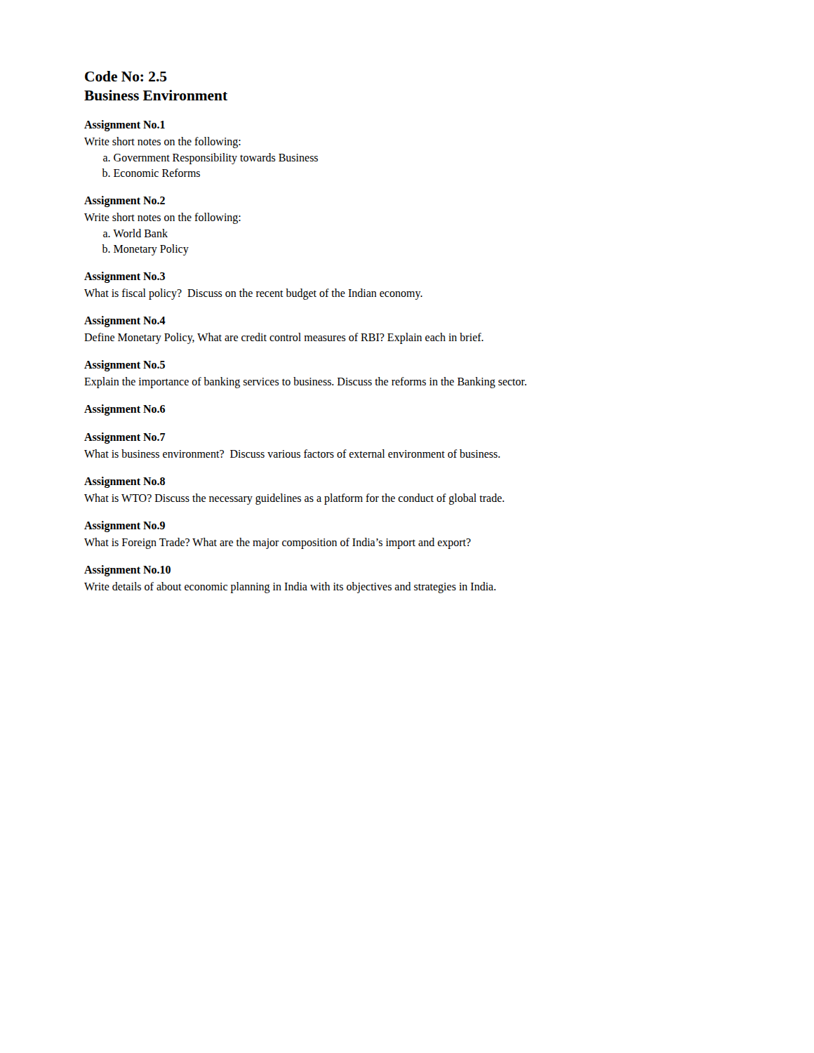Code No: 2.5
Business Environment
Assignment No.1
Write short notes on the following:
Government Responsibility towards Business
Economic Reforms
Assignment No.2
Write short notes on the following:
World Bank
Monetary Policy
Assignment No.3
What is fiscal policy? Discuss on the recent budget of the Indian economy.
Assignment No.4
Define Monetary Policy, What are credit control measures of RBI? Explain each in brief.
Assignment No.5
Explain the importance of banking services to business. Discuss the reforms in the Banking sector.
Assignment No.6
Assignment No.7
What is business environment? Discuss various factors of external environment of business.
Assignment No.8
What is WTO? Discuss the necessary guidelines as a platform for the conduct of global trade.
Assignment No.9
What is Foreign Trade? What are the major composition of India’s import and export?
Assignment No.10
Write details of about economic planning in India with its objectives and strategies in India.